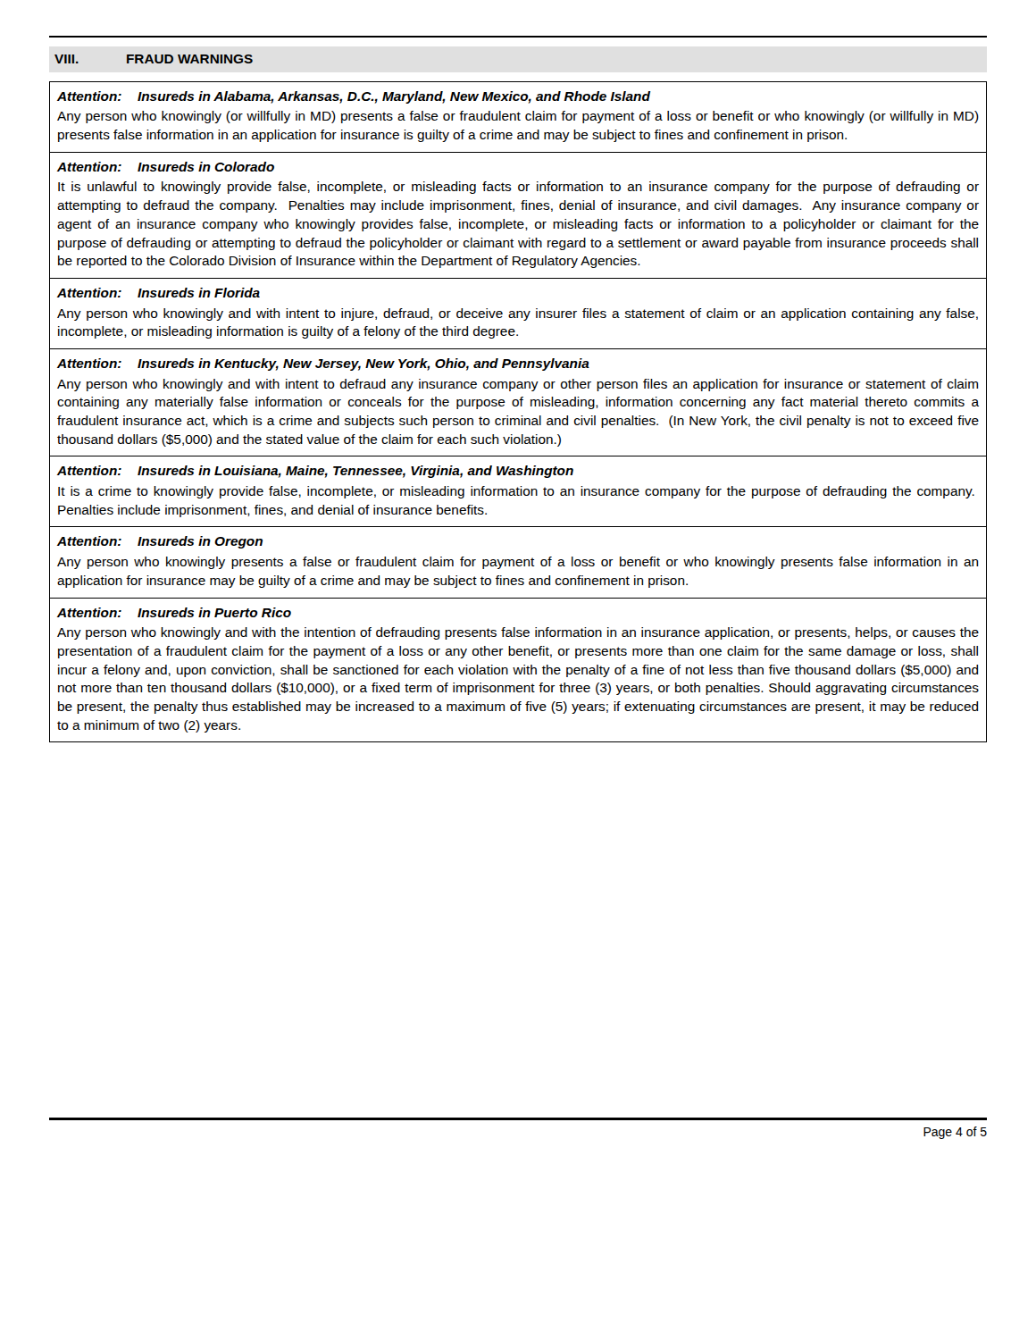VIII. FRAUD WARNINGS
| Attention: Insureds in Alabama, Arkansas, D.C., Maryland, New Mexico, and Rhode Island Any person who knowingly (or willfully in MD) presents a false or fraudulent claim for payment of a loss or benefit or who knowingly (or willfully in MD) presents false information in an application for insurance is guilty of a crime and may be subject to fines and confinement in prison. |
| Attention: Insureds in Colorado It is unlawful to knowingly provide false, incomplete, or misleading facts or information to an insurance company for the purpose of defrauding or attempting to defraud the company. Penalties may include imprisonment, fines, denial of insurance, and civil damages. Any insurance company or agent of an insurance company who knowingly provides false, incomplete, or misleading facts or information to a policyholder or claimant for the purpose of defrauding or attempting to defraud the policyholder or claimant with regard to a settlement or award payable from insurance proceeds shall be reported to the Colorado Division of Insurance within the Department of Regulatory Agencies. |
| Attention: Insureds in Florida Any person who knowingly and with intent to injure, defraud, or deceive any insurer files a statement of claim or an application containing any false, incomplete, or misleading information is guilty of a felony of the third degree. |
| Attention: Insureds in Kentucky, New Jersey, New York, Ohio, and Pennsylvania Any person who knowingly and with intent to defraud any insurance company or other person files an application for insurance or statement of claim containing any materially false information or conceals for the purpose of misleading, information concerning any fact material thereto commits a fraudulent insurance act, which is a crime and subjects such person to criminal and civil penalties. (In New York, the civil penalty is not to exceed five thousand dollars ($5,000) and the stated value of the claim for each such violation.) |
| Attention: Insureds in Louisiana, Maine, Tennessee, Virginia, and Washington It is a crime to knowingly provide false, incomplete, or misleading information to an insurance company for the purpose of defrauding the company. Penalties include imprisonment, fines, and denial of insurance benefits. |
| Attention: Insureds in Oregon Any person who knowingly presents a false or fraudulent claim for payment of a loss or benefit or who knowingly presents false information in an application for insurance may be guilty of a crime and may be subject to fines and confinement in prison. |
| Attention: Insureds in Puerto Rico Any person who knowingly and with the intention of defrauding presents false information in an insurance application, or presents, helps, or causes the presentation of a fraudulent claim for the payment of a loss or any other benefit, or presents more than one claim for the same damage or loss, shall incur a felony and, upon conviction, shall be sanctioned for each violation with the penalty of a fine of not less than five thousand dollars ($5,000) and not more than ten thousand dollars ($10,000), or a fixed term of imprisonment for three (3) years, or both penalties. Should aggravating circumstances be present, the penalty thus established may be increased to a maximum of five (5) years; if extenuating circumstances are present, it may be reduced to a minimum of two (2) years. |
Page 4 of 5